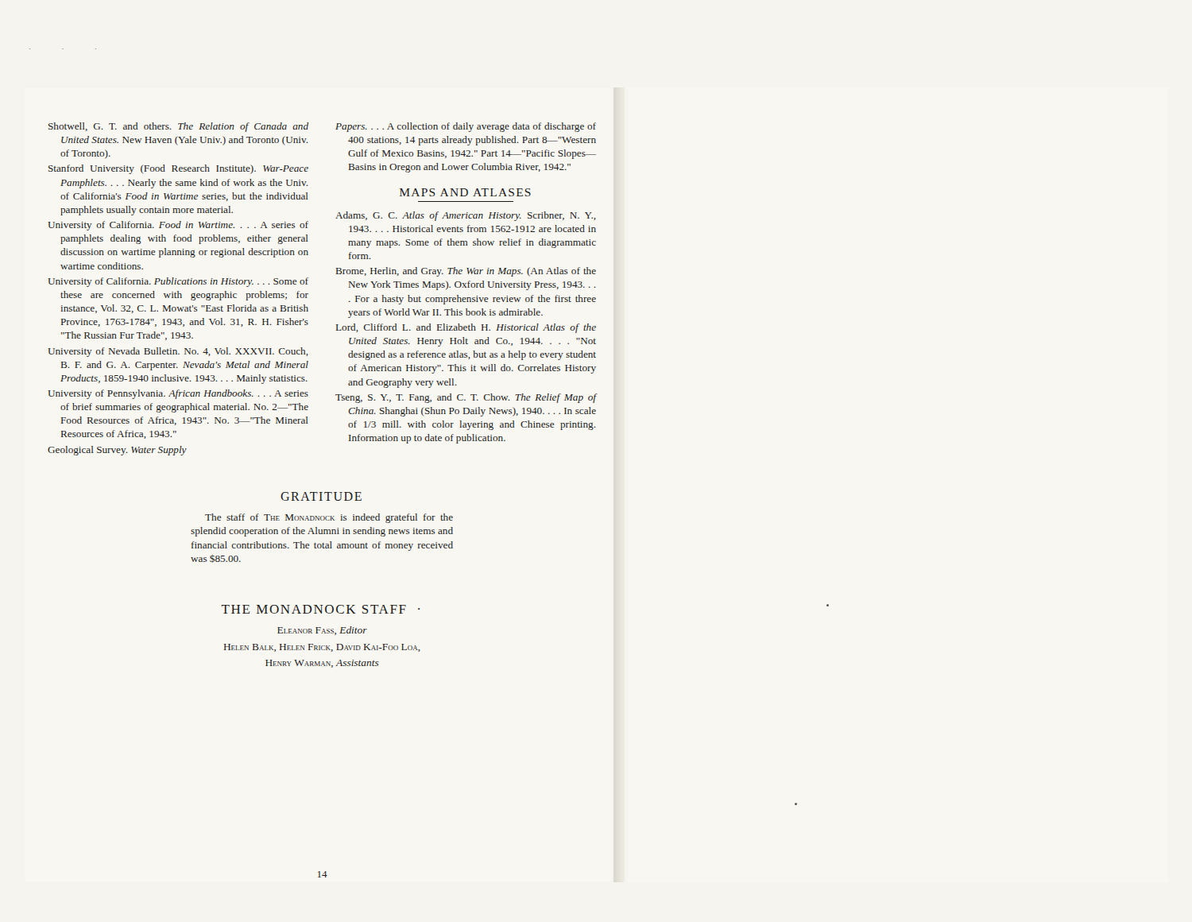. . .
Shotwell, G. T. and others. The Relation of Canada and United States. New Haven (Yale Univ.) and Toronto (Univ. of Toronto).
Stanford University (Food Research Institute). War-Peace Pamphlets. . . . Nearly the same kind of work as the Univ. of California's Food in Wartime series, but the individual pamphlets usually contain more material.
University of California. Food in Wartime. . . . A series of pamphlets dealing with food problems, either general discussion on wartime planning or regional description on wartime conditions.
University of California. Publications in History. . . . Some of these are concerned with geographic problems; for instance, Vol. 32, C. L. Mowat's "East Florida as a British Province, 1763-1784", 1943, and Vol. 31, R. H. Fisher's "The Russian Fur Trade", 1943.
University of Nevada Bulletin. No. 4, Vol. XXXVII. Couch, B. F. and G. A. Carpenter. Nevada's Metal and Mineral Products, 1859-1940 inclusive. 1943. . . . Mainly statistics.
University of Pennsylvania. African Handbooks. . . . A series of brief summaries of geographical material. No. 2—"The Food Resources of Africa, 1943". No. 3—"The Mineral Resources of Africa, 1943."
Geological Survey. Water Supply
Papers. . . . A collection of daily average data of discharge of 400 stations, 14 parts already published. Part 8—"Western Gulf of Mexico Basins, 1942." Part 14—"Pacific Slopes—Basins in Oregon and Lower Columbia River, 1942."
MAPS AND ATLASES
Adams, G. C. Atlas of American History. Scribner, N. Y., 1943. . . . Historical events from 1562-1912 are located in many maps. Some of them show relief in diagrammatic form.
Brome, Herlin, and Gray. The War in Maps. (An Atlas of the New York Times Maps). Oxford University Press, 1943. . . . For a hasty but comprehensive review of the first three years of World War II. This book is admirable.
Lord, Clifford L. and Elizabeth H. Historical Atlas of the United States. Henry Holt and Co., 1944. . . . "Not designed as a reference atlas, but as a help to every student of American History". This it will do. Correlates History and Geography very well.
Tseng, S. Y., T. Fang, and C. T. Chow. The Relief Map of China. Shanghai (Shun Po Daily News), 1940. . . . In scale of 1/3 mill. with color layering and Chinese printing. Information up to date of publication.
GRATITUDE
The staff of The Monadnock is indeed grateful for the splendid cooperation of the Alumni in sending news items and financial contributions. The total amount of money received was $85.00.
THE MONADNOCK STAFF ·
Eleanor Fass, Editor
Helen Balk, Helen Frick, David Kai-Foo Loa,
Henry Warman, Assistants
14